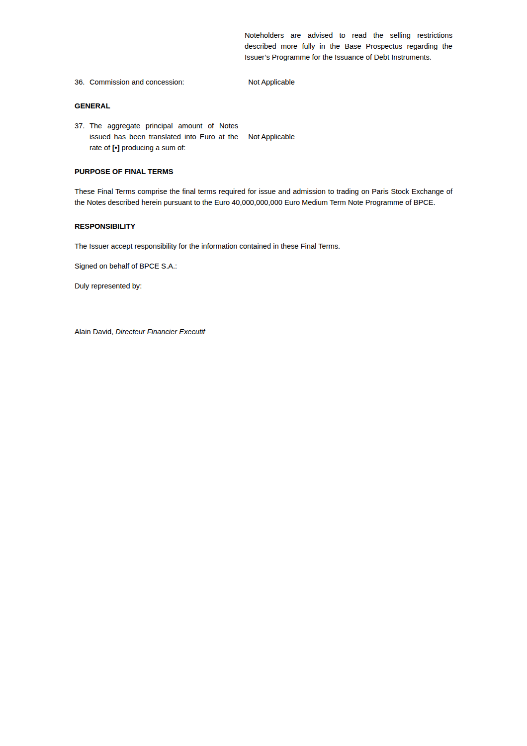Noteholders are advised to read the selling restrictions described more fully in the Base Prospectus regarding the Issuer’s Programme for the Issuance of Debt Instruments.
36.
Commission and concession:
Not Applicable
GENERAL
37.
The aggregate principal amount of Notes issued has been translated into Euro at the rate of [•] producing a sum of:
Not Applicable
PURPOSE OF FINAL TERMS
These Final Terms comprise the final terms required for issue and admission to trading on Paris Stock Exchange of the Notes described herein pursuant to the Euro 40,000,000,000 Euro Medium Term Note Programme of BPCE.
RESPONSIBILITY
The Issuer accept responsibility for the information contained in these Final Terms.
Signed on behalf of BPCE S.A.:
Duly represented by:
Alain David, Directeur Financier Executif